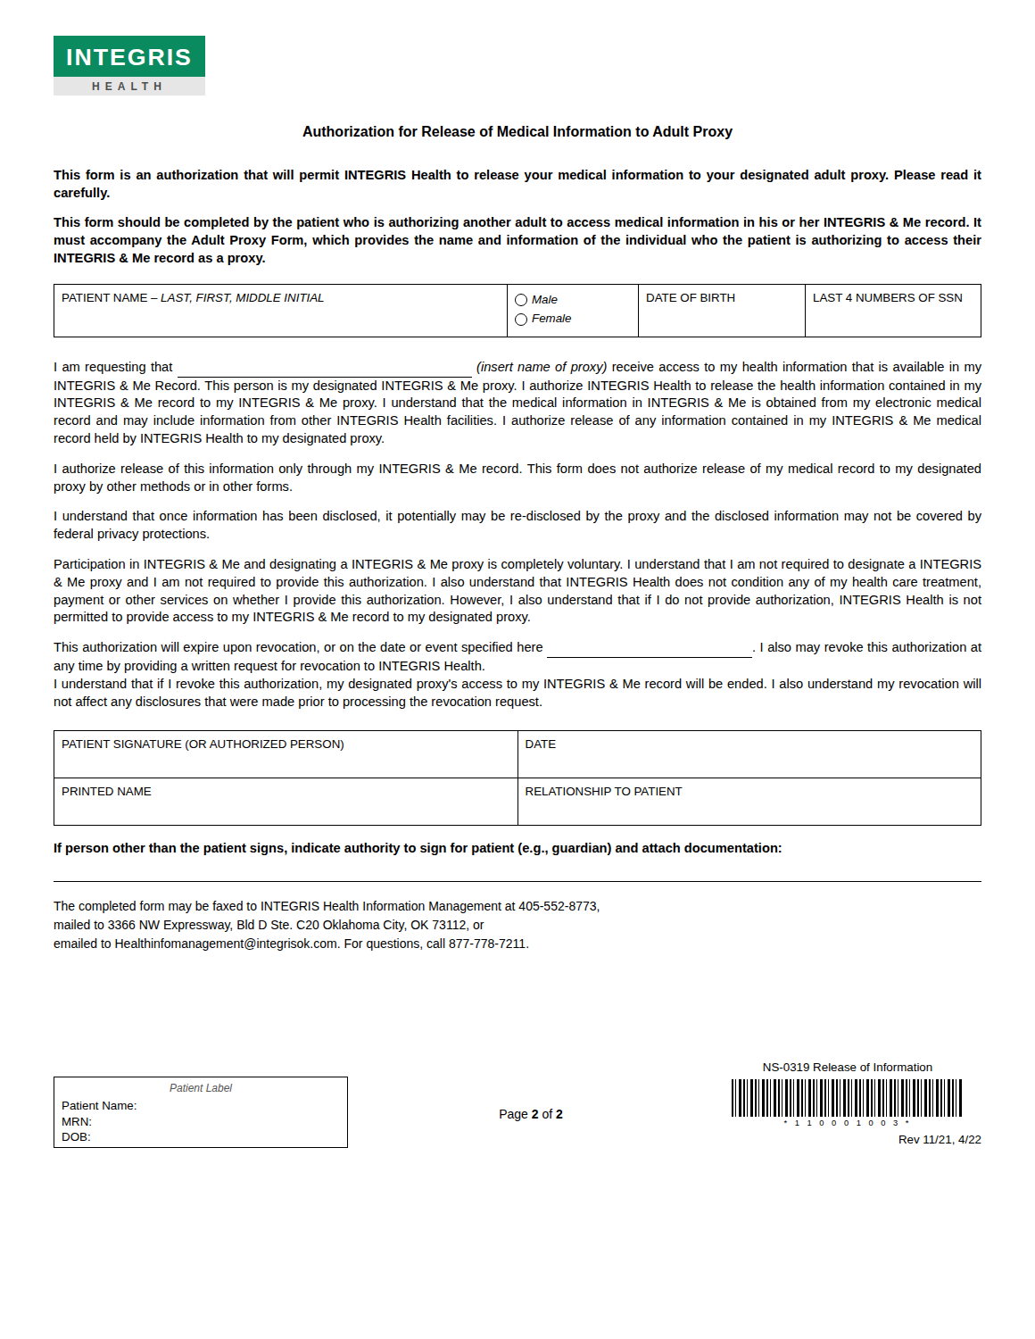INTEGRIS
HEALTH
Authorization for Release of Medical Information to Adult Proxy
This form is an authorization that will permit INTEGRIS Health to release your medical information to your designated adult proxy. Please read it carefully.
This form should be completed by the patient who is authorizing another adult to access medical information in his or her INTEGRIS & Me record. It must accompany the Adult Proxy Form, which provides the name and information of the individual who the patient is authorizing to access their INTEGRIS & Me record as a proxy.
| PATIENT NAME – LAST, FIRST, MIDDLE INITIAL | Male Female | DATE OF BIRTH | LAST 4 NUMBERS OF SSN |
I am requesting that (insert name of proxy) receive access to my health information that is available in my INTEGRIS & Me Record. This person is my designated INTEGRIS & Me proxy. I authorize INTEGRIS Health to release the health information contained in my INTEGRIS & Me record to my INTEGRIS & Me proxy. I understand that the medical information in INTEGRIS & Me is obtained from my electronic medical record and may include information from other INTEGRIS Health facilities. I authorize release of any information contained in my INTEGRIS & Me medical record held by INTEGRIS Health to my designated proxy.
I authorize release of this information only through my INTEGRIS & Me record. This form does not authorize release of my medical record to my designated proxy by other methods or in other forms.
I understand that once information has been disclosed, it potentially may be re-disclosed by the proxy and the disclosed information may not be covered by federal privacy protections.
Participation in INTEGRIS & Me and designating a INTEGRIS & Me proxy is completely voluntary. I understand that I am not required to designate a INTEGRIS & Me proxy and I am not required to provide this authorization. I also understand that INTEGRIS Health does not condition any of my health care treatment, payment or other services on whether I provide this authorization. However, I also understand that if I do not provide authorization, INTEGRIS Health is not permitted to provide access to my INTEGRIS & Me record to my designated proxy.
This authorization will expire upon revocation, or on the date or event specified here . I also may revoke this authorization at any time by providing a written request for revocation to INTEGRIS Health.
I understand that if I revoke this authorization, my designated proxy's access to my INTEGRIS & Me record will be ended. I also understand my revocation will not affect any disclosures that were made prior to processing the revocation request.
| PATIENT SIGNATURE (OR AUTHORIZED PERSON) | DATE |
| PRINTED NAME | RELATIONSHIP TO PATIENT |
If person other than the patient signs, indicate authority to sign for patient (e.g., guardian) and attach documentation:
The completed form may be faxed to INTEGRIS Health Information Management at 405-552-8773,
mailed to 3366 NW Expressway, Bld D Ste. C20 Oklahoma City, OK 73112, or
emailed to Healthinfomanagement@integrisok.com. For questions, call 877-778-7211.
Patient Label
Patient Name:
MRN:
DOB:
Page 2 of 2
NS-0319 Release of Information
* 1 1 0 0 0 1 0 0 3 *
Rev 11/21, 4/22